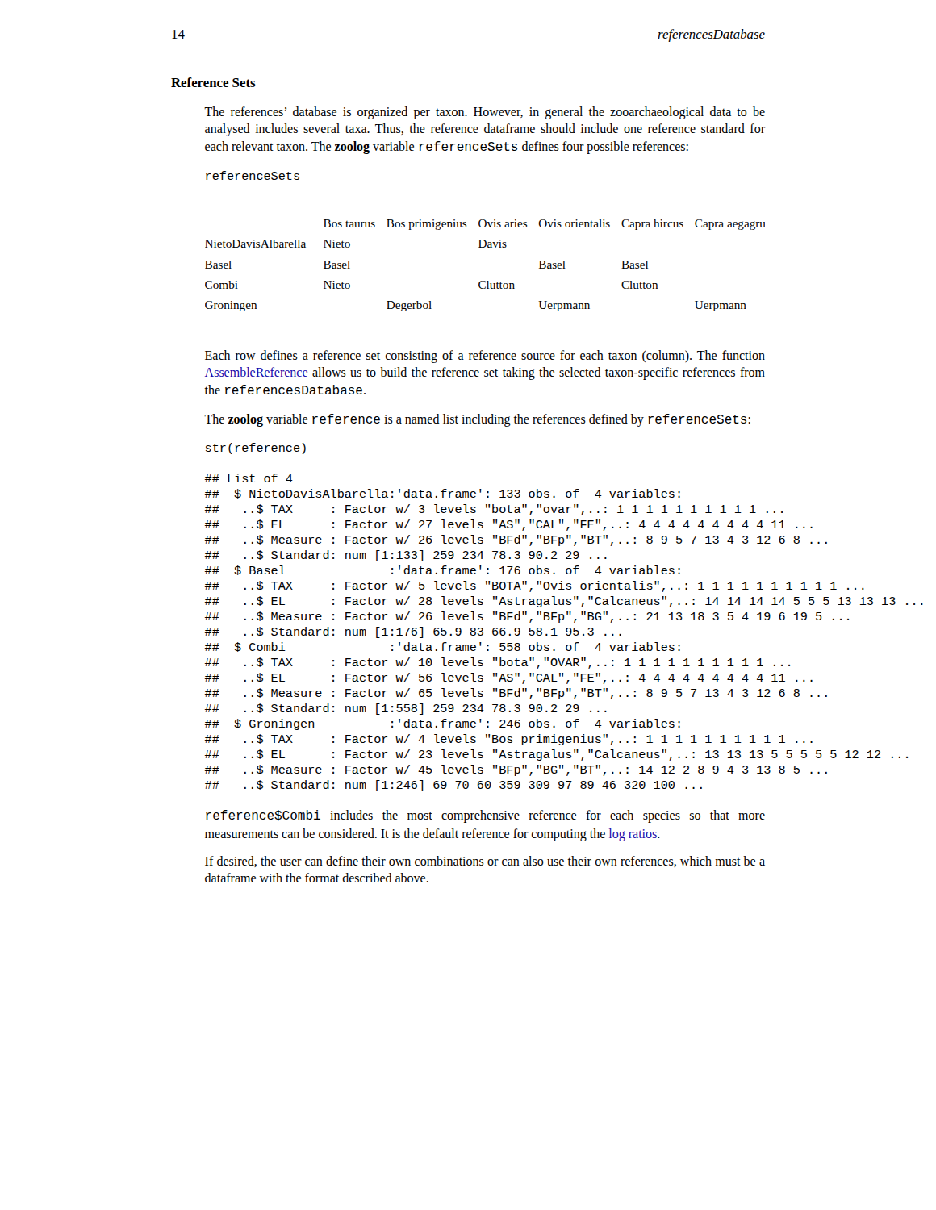14 referencesDatabase
Reference Sets
The references’ database is organized per taxon. However, in general the zooarchaeological data to be analysed includes several taxa. Thus, the reference dataframe should include one reference standard for each relevant taxon. The zoolog variable referenceSets defines four possible references:
referenceSets
| | Bos taurus | Bos primigenius | Ovis aries | Ovis orientalis | Capra hircus | Capra aegagrus | Sus |
| --- | --- | --- | --- | --- | --- | --- | --- |
| NietoDavisAlbarella | Nieto | | Davis | | | | Alba |
| Basel | Basel | | | Basel | Basel | | |
| Combi | Nieto | | Clutton | | Clutton | | |
| Groningen | | Degerbol | | Uerpmann | | Uerpmann | |
Each row defines a reference set consisting of a reference source for each taxon (column). The function AssembleReference allows us to build the reference set taking the selected taxon-specific references from the referencesDatabase.
The zoolog variable reference is a named list including the references defined by referenceSets:
str(reference)

## List of 4
##  $ NietoDavisAlbarella:'data.frame': 133 obs. of  4 variables:
##   ..$ TAX     : Factor w/ 3 levels "bota","ovar",..: 1 1 1 1 1 1 1 1 1 1 ...
##   ..$ EL      : Factor w/ 27 levels "AS","CAL","FE",..: 4 4 4 4 4 4 4 4 4 11 ...
##   ..$ Measure : Factor w/ 26 levels "BFd","BFp","BT",..: 8 9 5 7 13 4 3 12 6 8 ...
##   ..$ Standard: num [1:133] 259 234 78.3 90.2 29 ...
##  $ Basel              :'data.frame': 176 obs. of  4 variables:
##   ..$ TAX     : Factor w/ 5 levels "BOTA","Ovis orientalis",..: 1 1 1 1 1 1 1 1 1 1 ...
##   ..$ EL      : Factor w/ 28 levels "Astragalus","Calcaneus",..: 14 14 14 14 5 5 5 13 13 13 ...
##   ..$ Measure : Factor w/ 26 levels "BFd","BFp","BG",..: 21 13 18 3 5 4 19 6 19 5 ...
##   ..$ Standard: num [1:176] 65.9 83 66.9 58.1 95.3 ...
##  $ Combi              :'data.frame': 558 obs. of  4 variables:
##   ..$ TAX     : Factor w/ 10 levels "bota","OVAR",..: 1 1 1 1 1 1 1 1 1 1 ...
##   ..$ EL      : Factor w/ 56 levels "AS","CAL","FE",..: 4 4 4 4 4 4 4 4 4 11 ...
##   ..$ Measure : Factor w/ 65 levels "BFd","BFp","BT",..: 8 9 5 7 13 4 3 12 6 8 ...
##   ..$ Standard: num [1:558] 259 234 78.3 90.2 29 ...
##  $ Groningen          :'data.frame': 246 obs. of  4 variables:
##   ..$ TAX     : Factor w/ 4 levels "Bos primigenius",..: 1 1 1 1 1 1 1 1 1 1 ...
##   ..$ EL      : Factor w/ 23 levels "Astragalus","Calcaneus",..: 13 13 13 5 5 5 5 5 12 12 ...
##   ..$ Measure : Factor w/ 45 levels "BFp","BG","BT",..: 14 12 2 8 9 4 3 13 8 5 ...
##   ..$ Standard: num [1:246] 69 70 60 359 309 97 89 46 320 100 ...
reference$Combi includes the most comprehensive reference for each species so that more measurements can be considered. It is the default reference for computing the log ratios.
If desired, the user can define their own combinations or can also use their own references, which must be a dataframe with the format described above.